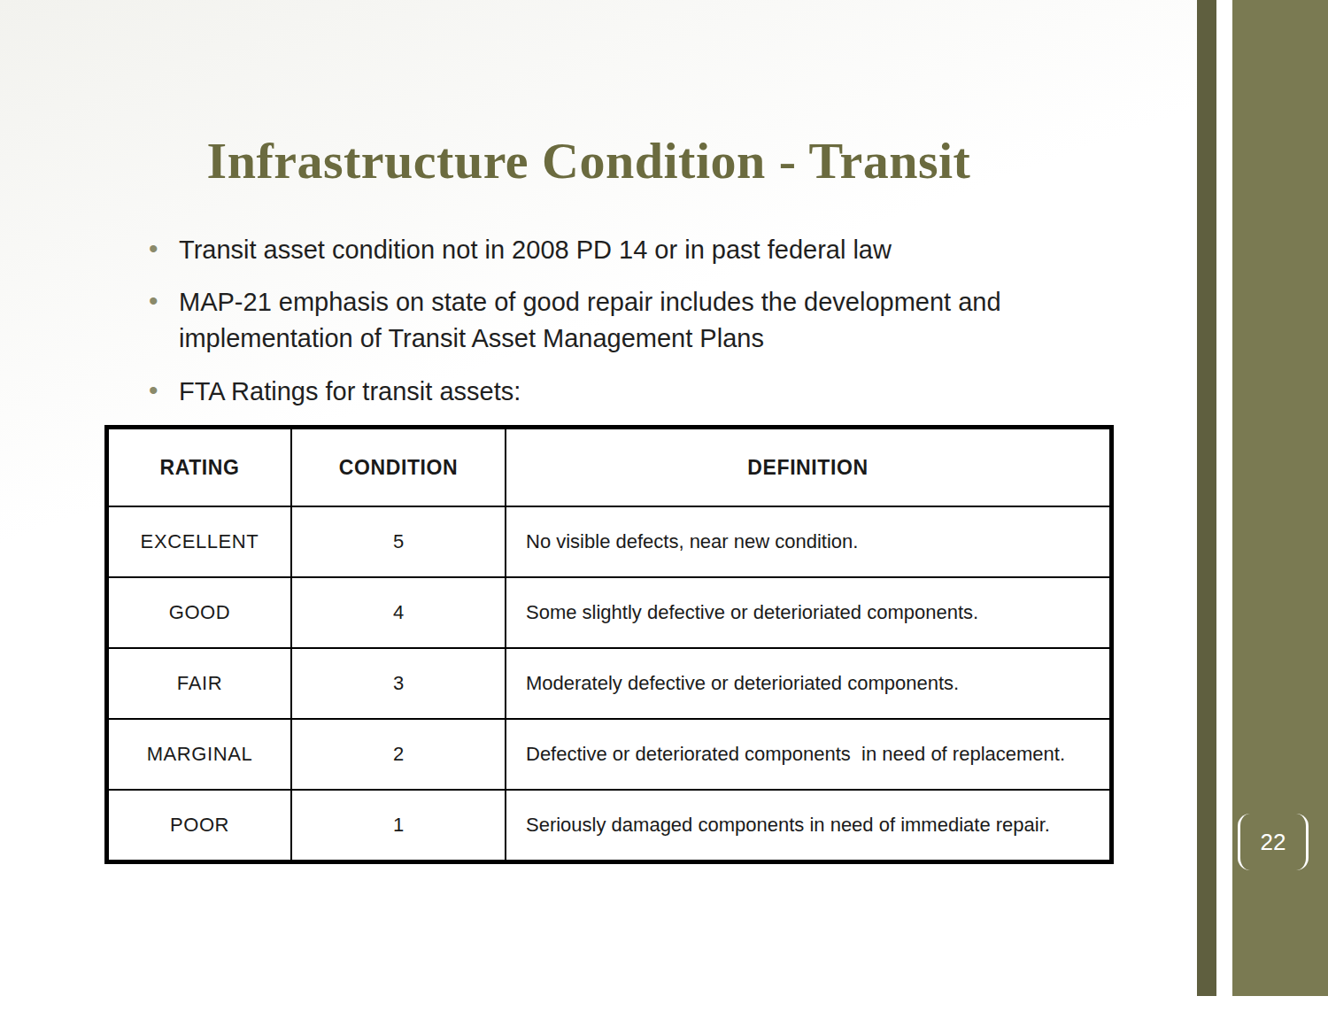Infrastructure Condition - Transit
Transit asset condition not in 2008 PD 14 or in past federal law
MAP-21 emphasis on state of good repair includes the development and implementation of Transit Asset Management Plans
FTA Ratings for transit assets:
| RATING | CONDITION | DEFINITION |
| --- | --- | --- |
| EXCELLENT | 5 | No visible defects, near new condition. |
| GOOD | 4 | Some slightly defective or deterioriated components. |
| FAIR | 3 | Moderately defective or deterioriated components. |
| MARGINAL | 2 | Defective or deteriorated components in need of replacement. |
| POOR | 1 | Seriously damaged components in need of immediate repair. |
22